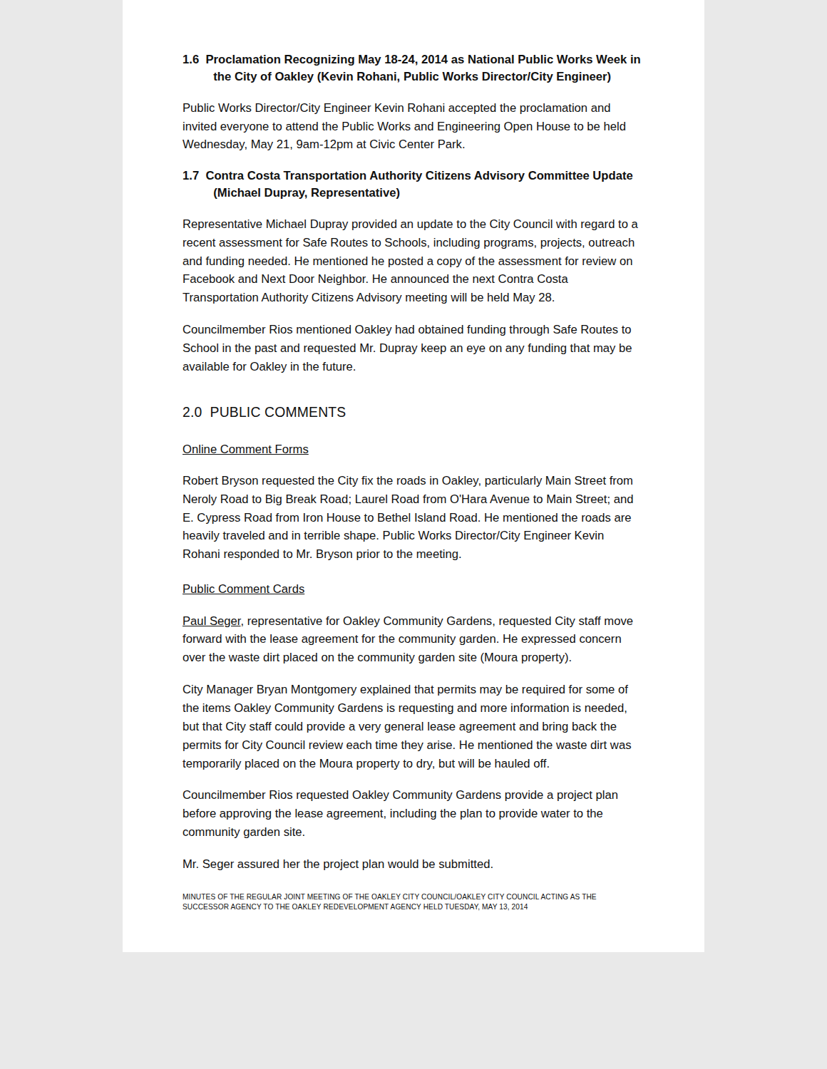1.6 Proclamation Recognizing May 18-24, 2014 as National Public Works Week in the City of Oakley (Kevin Rohani, Public Works Director/City Engineer)
Public Works Director/City Engineer Kevin Rohani accepted the proclamation and invited everyone to attend the Public Works and Engineering Open House to be held Wednesday, May 21, 9am-12pm at Civic Center Park.
1.7 Contra Costa Transportation Authority Citizens Advisory Committee Update (Michael Dupray, Representative)
Representative Michael Dupray provided an update to the City Council with regard to a recent assessment for Safe Routes to Schools, including programs, projects, outreach and funding needed. He mentioned he posted a copy of the assessment for review on Facebook and Next Door Neighbor. He announced the next Contra Costa Transportation Authority Citizens Advisory meeting will be held May 28.
Councilmember Rios mentioned Oakley had obtained funding through Safe Routes to School in the past and requested Mr. Dupray keep an eye on any funding that may be available for Oakley in the future.
2.0 PUBLIC COMMENTS
Online Comment Forms
Robert Bryson requested the City fix the roads in Oakley, particularly Main Street from Neroly Road to Big Break Road; Laurel Road from O'Hara Avenue to Main Street; and E. Cypress Road from Iron House to Bethel Island Road. He mentioned the roads are heavily traveled and in terrible shape. Public Works Director/City Engineer Kevin Rohani responded to Mr. Bryson prior to the meeting.
Public Comment Cards
Paul Seger, representative for Oakley Community Gardens, requested City staff move forward with the lease agreement for the community garden. He expressed concern over the waste dirt placed on the community garden site (Moura property).
City Manager Bryan Montgomery explained that permits may be required for some of the items Oakley Community Gardens is requesting and more information is needed, but that City staff could provide a very general lease agreement and bring back the permits for City Council review each time they arise. He mentioned the waste dirt was temporarily placed on the Moura property to dry, but will be hauled off.
Councilmember Rios requested Oakley Community Gardens provide a project plan before approving the lease agreement, including the plan to provide water to the community garden site.
Mr. Seger assured her the project plan would be submitted.
MINUTES OF THE REGULAR JOINT MEETING OF THE OAKLEY CITY COUNCIL/OAKLEY CITY COUNCIL ACTING AS THE SUCCESSOR AGENCY TO THE OAKLEY REDEVELOPMENT AGENCY HELD TUESDAY, MAY 13, 2014